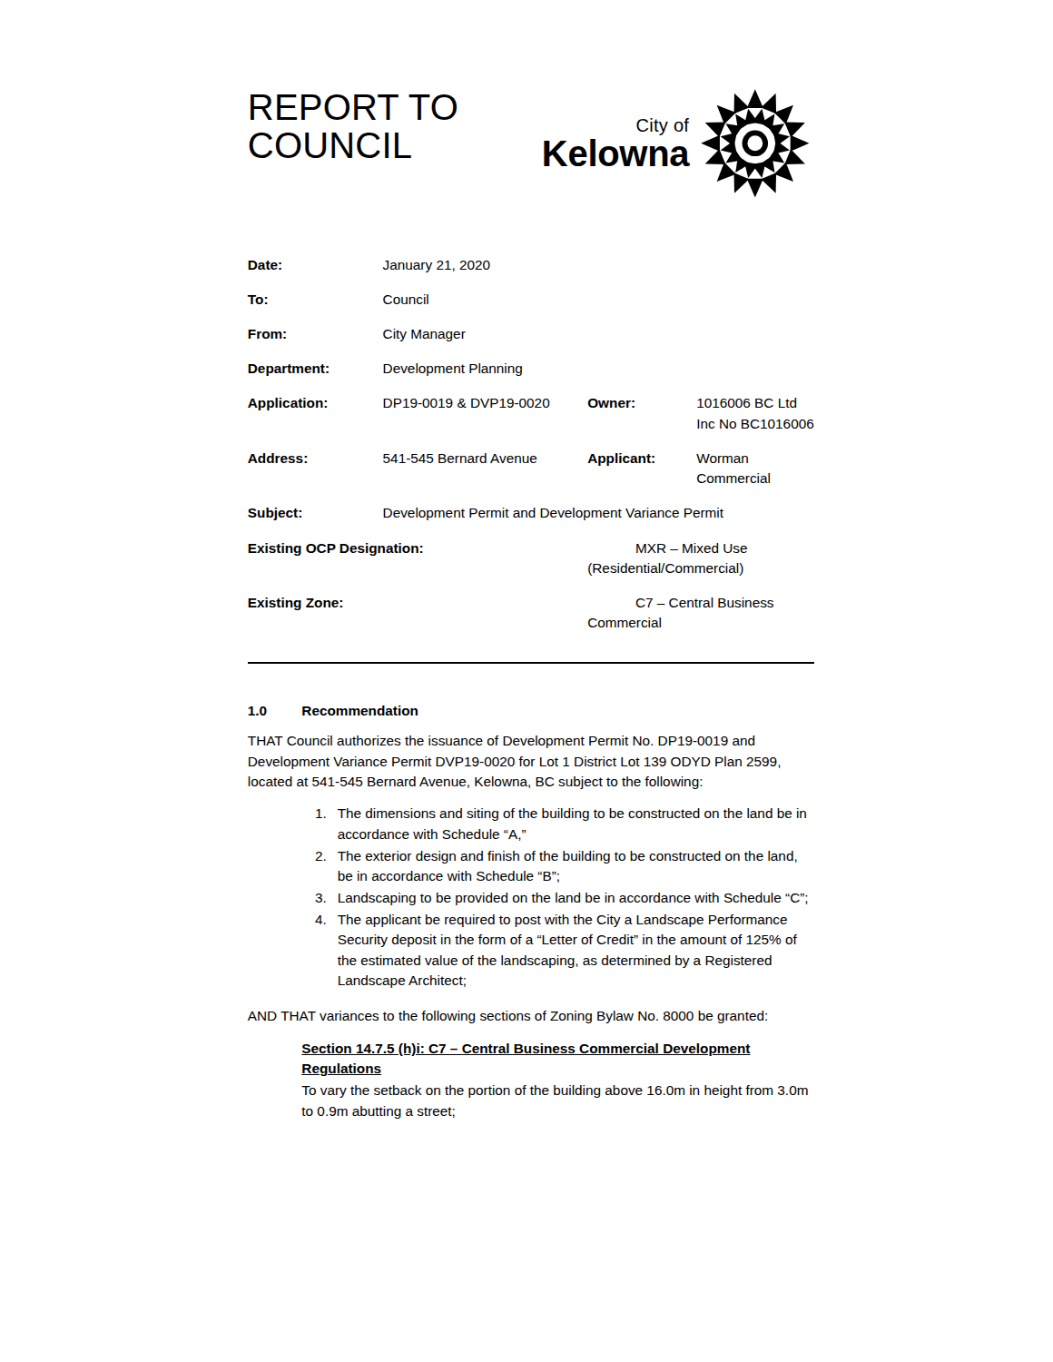REPORT TO COUNCIL
City of Kelowna
| Date: | January 21, 2020 |
| To: | Council |
| From: | City Manager |
| Department: | Development Planning |
| Application: | DP19-0019 & DVP19-0020 | Owner: | 1016006 BC Ltd Inc No BC1016006 |
| Address: | 541-545 Bernard Avenue | Applicant: | Worman Commercial |
| Subject: | Development Permit and Development Variance Permit |
| Existing OCP Designation: | MXR – Mixed Use (Residential/Commercial) |
| Existing Zone: | C7 – Central Business Commercial |
1.0 Recommendation
THAT Council authorizes the issuance of Development Permit No. DP19-0019 and Development Variance Permit DVP19-0020 for Lot 1 District Lot 139 ODYD Plan 2599, located at 541-545 Bernard Avenue, Kelowna, BC subject to the following:
The dimensions and siting of the building to be constructed on the land be in accordance with Schedule “A,”
The exterior design and finish of the building to be constructed on the land, be in accordance with Schedule “B”;
Landscaping to be provided on the land be in accordance with Schedule “C”;
The applicant be required to post with the City a Landscape Performance Security deposit in the form of a “Letter of Credit” in the amount of 125% of the estimated value of the landscaping, as determined by a Registered Landscape Architect;
AND THAT variances to the following sections of Zoning Bylaw No. 8000 be granted:
Section 14.7.5 (h)i: C7 – Central Business Commercial Development Regulations
To vary the setback on the portion of the building above 16.0m in height from 3.0m to 0.9m abutting a street;